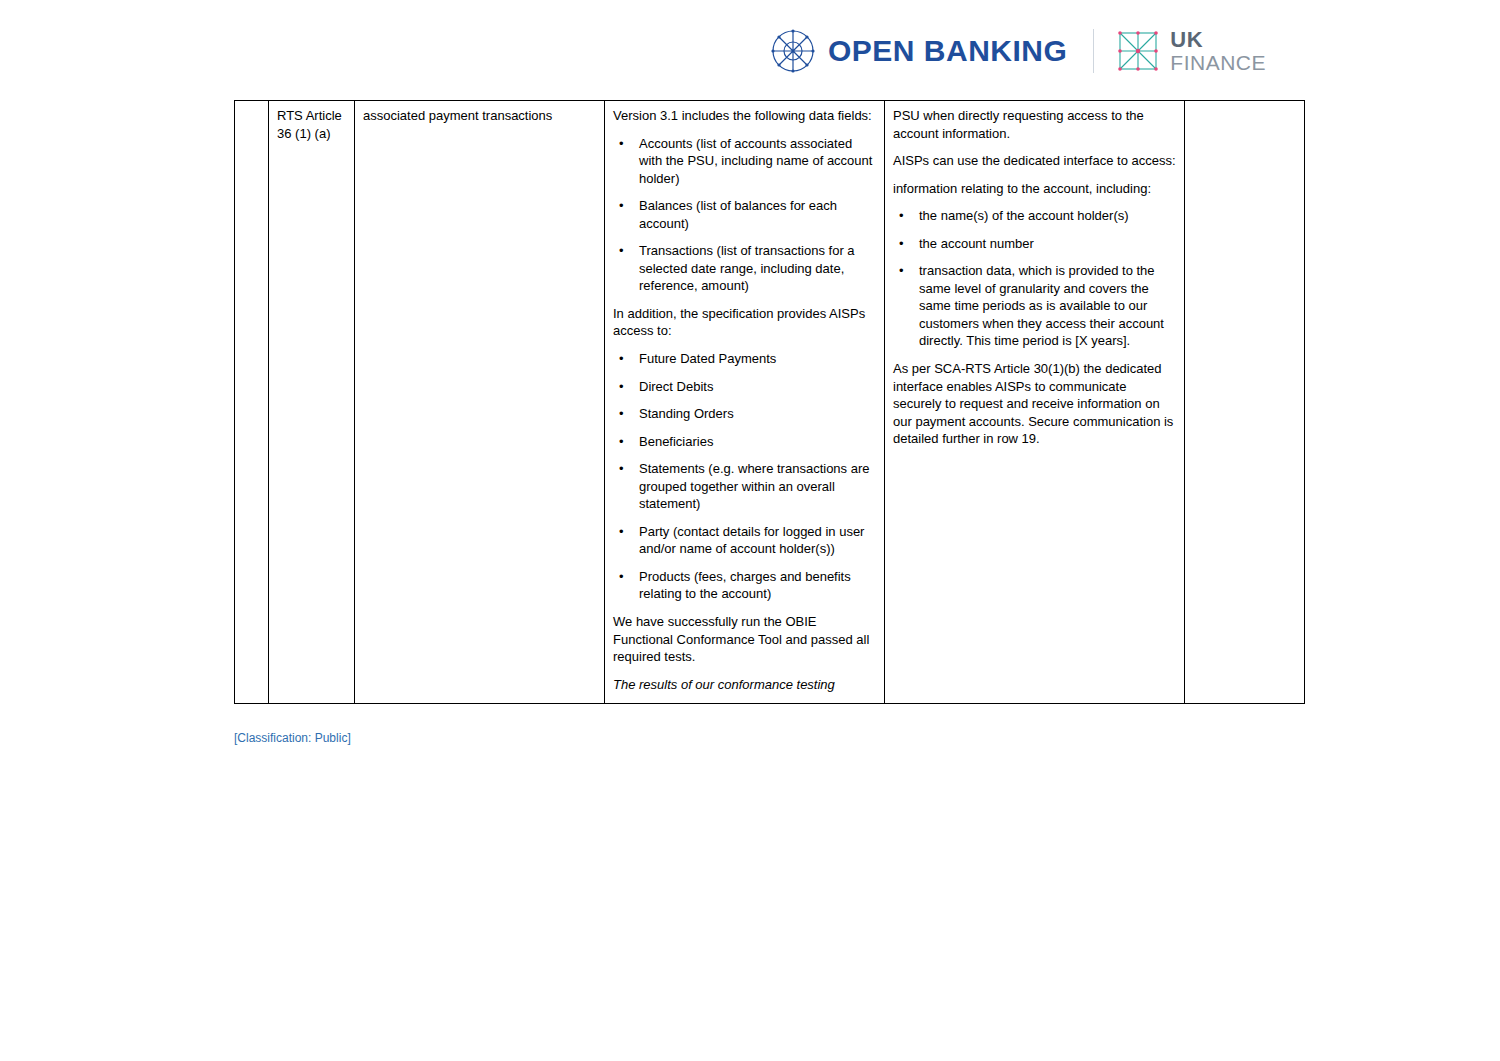OPEN BANKING
UK FINANCE
| | RTS Article 36 (1) (a) | associated payment transactions | Version 3.1 includes the following data fields: Accounts (list of accounts associated with the PSU, including name of account holder) Balances (list of balances for each account) Transactions (list of transactions for a selected date range, including date, reference, amount) In addition, the specification provides AISPs access to: Future Dated Payments Direct Debits Standing Orders Beneficiaries Statements (e.g. where transactions are grouped together within an overall statement) Party (contact details for logged in user and/or name of account holder(s)) Products (fees, charges and benefits relating to the account) We have successfully run the OBIE Functional Conformance Tool and passed all required tests. The results of our conformance testing | PSU when directly requesting access to the account information. AISPs can use the dedicated interface to access: information relating to the account, including: the name(s) of the account holder(s) the account number transaction data, which is provided to the same level of granularity and covers the same time periods as is available to our customers when they access their account directly. This time period is [X years]. As per SCA-RTS Article 30(1)(b) the dedicated interface enables AISPs to communicate securely to request and receive information on our payment accounts. Secure communication is detailed further in row 19. | |
[Classification: Public]